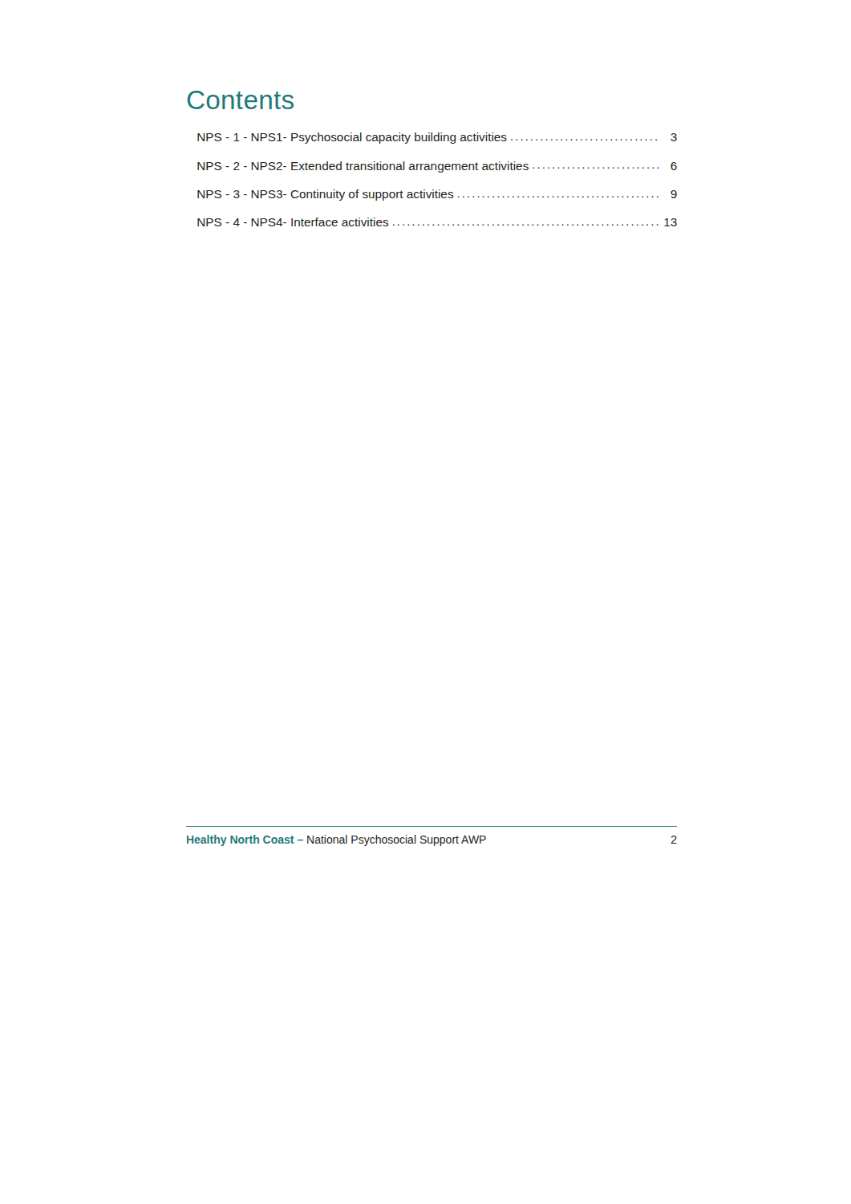Contents
NPS - 1 - NPS1- Psychosocial capacity building activities ................................................................... 3
NPS - 2 - NPS2- Extended transitional arrangement activities .......................................................... 6
NPS - 3 - NPS3- Continuity of support activities ............................................................................... 9
NPS - 4 - NPS4- Interface activities ................................................................................................ 13
Healthy North Coast – National Psychosocial Support AWP
2